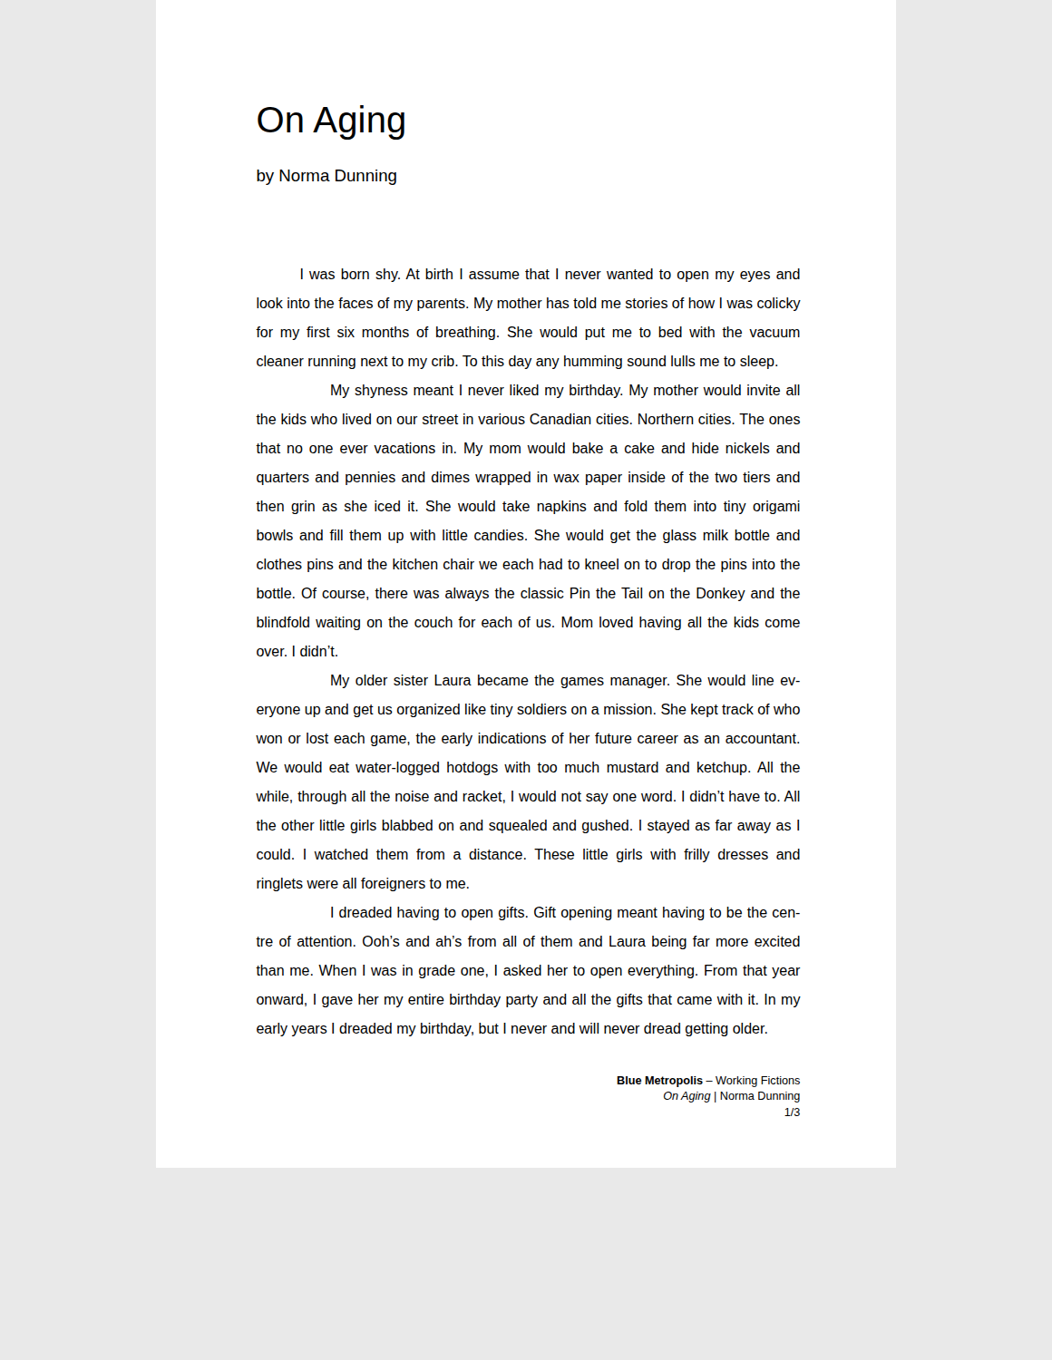On Aging
by Norma Dunning
I was born shy. At birth I assume that I never wanted to open my eyes and look into the faces of my parents. My mother has told me stories of how I was colicky for my first six months of breathing. She would put me to bed with the vacuum cleaner running next to my crib. To this day any humming sound lulls me to sleep.
My shyness meant I never liked my birthday. My mother would invite all the kids who lived on our street in various Canadian cities. Northern cities. The ones that no one ever vacations in. My mom would bake a cake and hide nickels and quarters and pennies and dimes wrapped in wax paper inside of the two tiers and then grin as she iced it. She would take napkins and fold them into tiny origami bowls and fill them up with little candies. She would get the glass milk bottle and clothes pins and the kitchen chair we each had to kneel on to drop the pins into the bottle. Of course, there was always the classic Pin the Tail on the Donkey and the blindfold waiting on the couch for each of us. Mom loved having all the kids come over. I didn’t.
My older sister Laura became the games manager. She would line everyone up and get us organized like tiny soldiers on a mission. She kept track of who won or lost each game, the early indications of her future career as an accountant. We would eat water-logged hotdogs with too much mustard and ketchup. All the while, through all the noise and racket, I would not say one word. I didn’t have to. All the other little girls blabbed on and squealed and gushed. I stayed as far away as I could. I watched them from a distance. These little girls with frilly dresses and ringlets were all foreigners to me.
I dreaded having to open gifts. Gift opening meant having to be the centre of attention. Ooh’s and ah’s from all of them and Laura being far more excited than me. When I was in grade one, I asked her to open everything. From that year onward, I gave her my entire birthday party and all the gifts that came with it. In my early years I dreaded my birthday, but I never and will never dread getting older.
Blue Metropolis – Working Fictions
On Aging | Norma Dunning
1/3